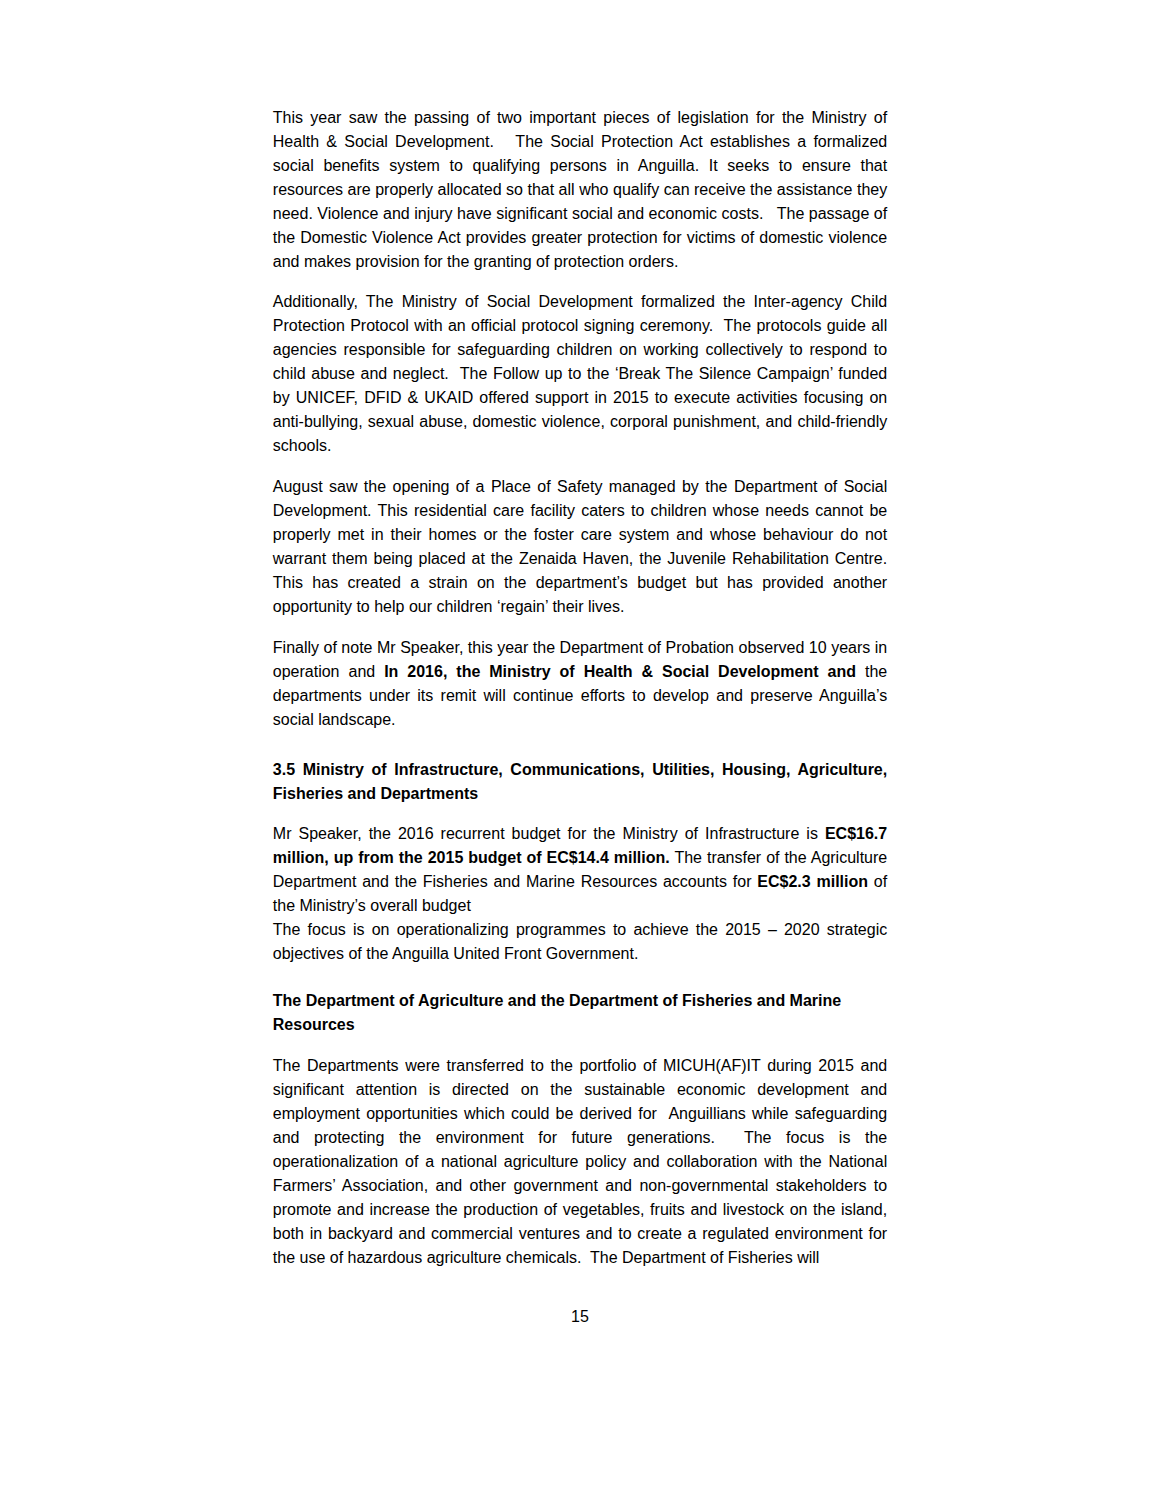This year saw the passing of two important pieces of legislation for the Ministry of Health & Social Development. The Social Protection Act establishes a formalized social benefits system to qualifying persons in Anguilla. It seeks to ensure that resources are properly allocated so that all who qualify can receive the assistance they need. Violence and injury have significant social and economic costs. The passage of the Domestic Violence Act provides greater protection for victims of domestic violence and makes provision for the granting of protection orders.
Additionally, The Ministry of Social Development formalized the Inter-agency Child Protection Protocol with an official protocol signing ceremony. The protocols guide all agencies responsible for safeguarding children on working collectively to respond to child abuse and neglect. The Follow up to the ‘Break The Silence Campaign’ funded by UNICEF, DFID & UKAID offered support in 2015 to execute activities focusing on anti-bullying, sexual abuse, domestic violence, corporal punishment, and child-friendly schools.
August saw the opening of a Place of Safety managed by the Department of Social Development. This residential care facility caters to children whose needs cannot be properly met in their homes or the foster care system and whose behaviour do not warrant them being placed at the Zenaida Haven, the Juvenile Rehabilitation Centre. This has created a strain on the department’s budget but has provided another opportunity to help our children ‘regain’ their lives.
Finally of note Mr Speaker, this year the Department of Probation observed 10 years in operation and In 2016, the Ministry of Health & Social Development and the departments under its remit will continue efforts to develop and preserve Anguilla’s social landscape.
3.5 Ministry of Infrastructure, Communications, Utilities, Housing, Agriculture, Fisheries and Departments
Mr Speaker, the 2016 recurrent budget for the Ministry of Infrastructure is EC$16.7 million, up from the 2015 budget of EC$14.4 million. The transfer of the Agriculture Department and the Fisheries and Marine Resources accounts for EC$2.3 million of the Ministry’s overall budget
The focus is on operationalizing programmes to achieve the 2015 – 2020 strategic objectives of the Anguilla United Front Government.
The Department of Agriculture and the Department of Fisheries and Marine Resources
The Departments were transferred to the portfolio of MICUH(AF)IT during 2015 and significant attention is directed on the sustainable economic development and employment opportunities which could be derived for Anguillians while safeguarding and protecting the environment for future generations. The focus is the operationalization of a national agriculture policy and collaboration with the National Farmers’ Association, and other government and non-governmental stakeholders to promote and increase the production of vegetables, fruits and livestock on the island, both in backyard and commercial ventures and to create a regulated environment for the use of hazardous agriculture chemicals. The Department of Fisheries will
15